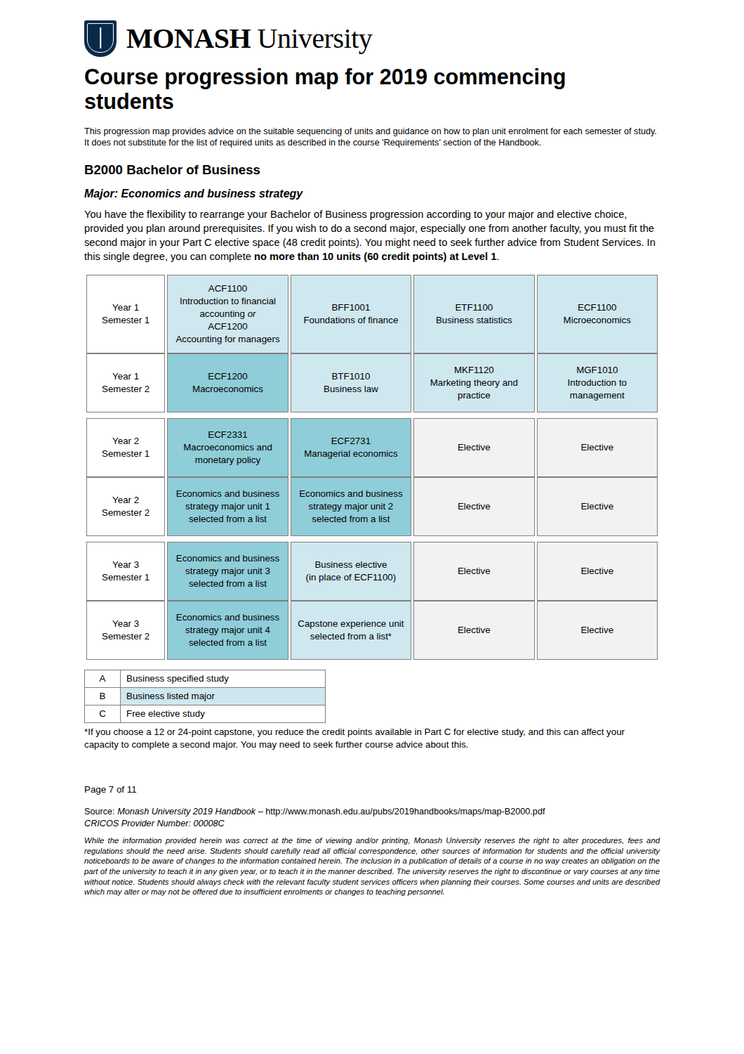MONASH University
Course progression map for 2019 commencing students
This progression map provides advice on the suitable sequencing of units and guidance on how to plan unit enrolment for each semester of study. It does not substitute for the list of required units as described in the course 'Requirements' section of the Handbook.
B2000 Bachelor of Business
Major: Economics and business strategy
You have the flexibility to rearrange your Bachelor of Business progression according to your major and elective choice, provided you plan around prerequisites. If you wish to do a second major, especially one from another faculty, you must fit the second major in your Part C elective space (48 credit points). You might need to seek further advice from Student Services. In this single degree, you can complete no more than 10 units (60 credit points) at Level 1.
| Year 1 Semester 1 | ACF1100 Introduction to financial accounting or ACF1200 Accounting for managers | BFF1001 Foundations of finance | ETF1100 Business statistics | ECF1100 Microeconomics |
| Year 1 Semester 2 | ECF1200 Macroeconomics | BTF1010 Business law | MKF1120 Marketing theory and practice | MGF1010 Introduction to management |
| Year 2 Semester 1 | ECF2331 Macroeconomics and monetary policy | ECF2731 Managerial economics | Elective | Elective |
| Year 2 Semester 2 | Economics and business strategy major unit 1 selected from a list | Economics and business strategy major unit 2 selected from a list | Elective | Elective |
| Year 3 Semester 1 | Economics and business strategy major unit 3 selected from a list | Business elective (in place of ECF1100) | Elective | Elective |
| Year 3 Semester 2 | Economics and business strategy major unit 4 selected from a list | Capstone experience unit selected from a list* | Elective | Elective |
| A | Business specified study |
| B | Business listed major |
| C | Free elective study |
*If you choose a 12 or 24-point capstone, you reduce the credit points available in Part C for elective study, and this can affect your capacity to complete a second major. You may need to seek further course advice about this.
Page 7 of 11
Source: Monash University 2019 Handbook – http://www.monash.edu.au/pubs/2019handbooks/maps/map-B2000.pdf
CRICOS Provider Number: 00008C
While the information provided herein was correct at the time of viewing and/or printing, Monash University reserves the right to alter procedures, fees and regulations should the need arise. Students should carefully read all official correspondence, other sources of information for students and the official university noticeboards to be aware of changes to the information contained herein. The inclusion in a publication of details of a course in no way creates an obligation on the part of the university to teach it in any given year, or to teach it in the manner described. The university reserves the right to discontinue or vary courses at any time without notice. Students should always check with the relevant faculty student services officers when planning their courses. Some courses and units are described which may alter or may not be offered due to insufficient enrolments or changes to teaching personnel.